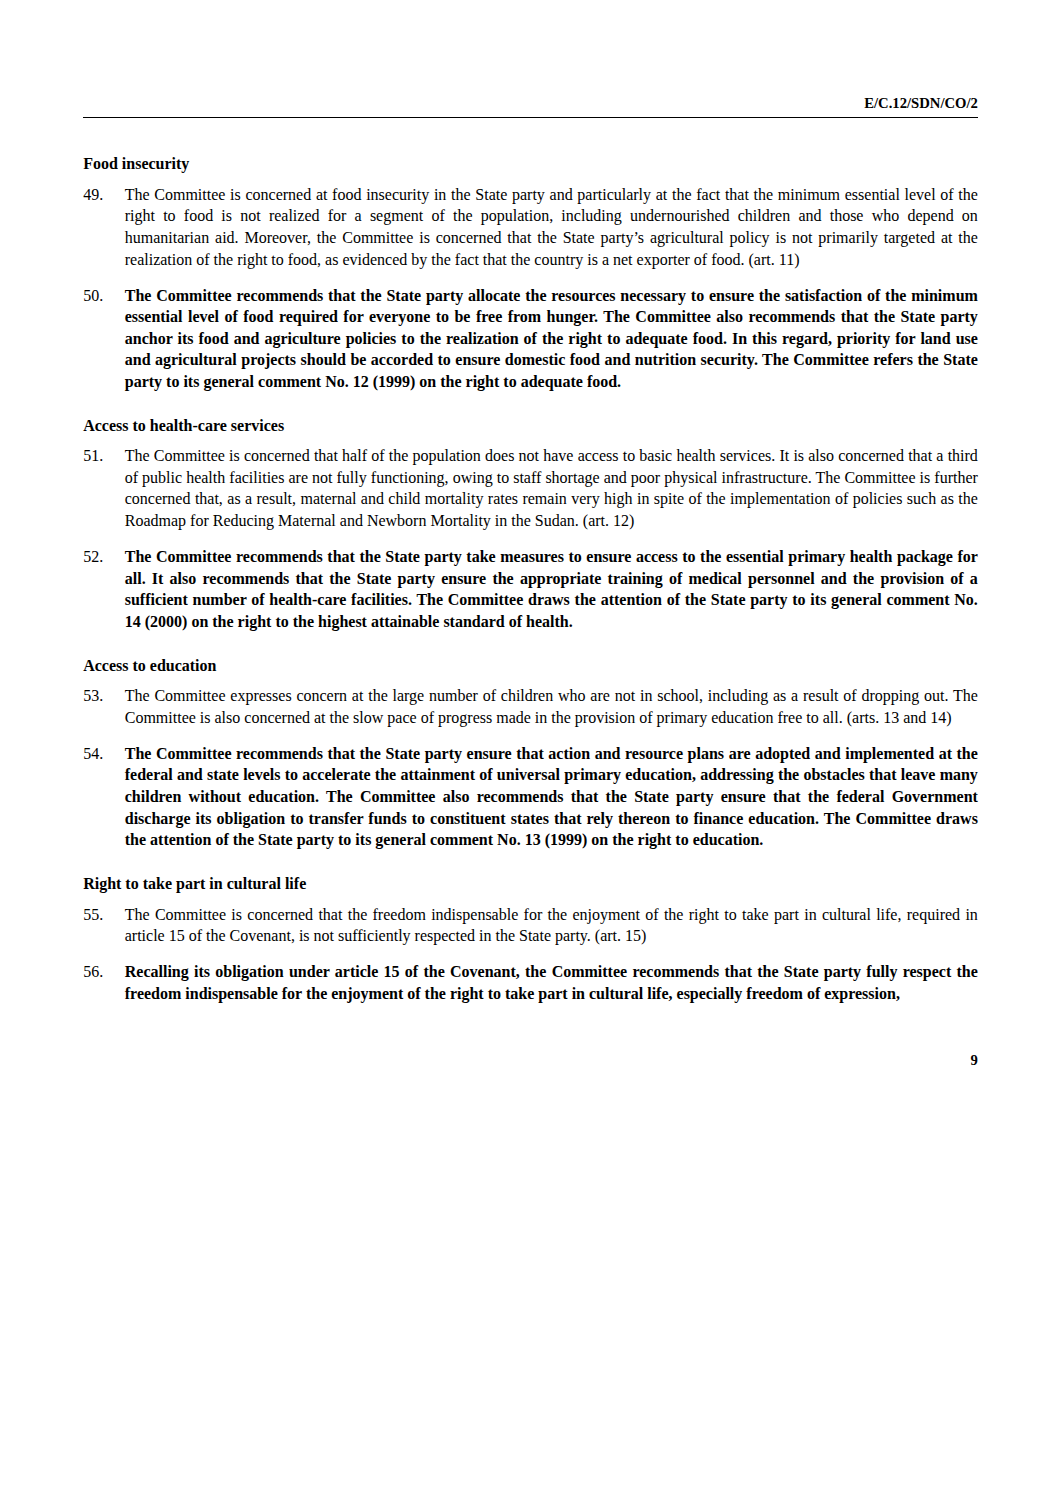E/C.12/SDN/CO/2
Food insecurity
49.
The Committee is concerned at food insecurity in the State party and particularly at the fact that the minimum essential level of the right to food is not realized for a segment of the population, including undernourished children and those who depend on humanitarian aid. Moreover, the Committee is concerned that the State party’s agricultural policy is not primarily targeted at the realization of the right to food, as evidenced by the fact that the country is a net exporter of food. (art. 11)
50.
The Committee recommends that the State party allocate the resources necessary to ensure the satisfaction of the minimum essential level of food required for everyone to be free from hunger. The Committee also recommends that the State party anchor its food and agriculture policies to the realization of the right to adequate food. In this regard, priority for land use and agricultural projects should be accorded to ensure domestic food and nutrition security. The Committee refers the State party to its general comment No. 12 (1999) on the right to adequate food.
Access to health-care services
51.
The Committee is concerned that half of the population does not have access to basic health services. It is also concerned that a third of public health facilities are not fully functioning, owing to staff shortage and poor physical infrastructure. The Committee is further concerned that, as a result, maternal and child mortality rates remain very high in spite of the implementation of policies such as the Roadmap for Reducing Maternal and Newborn Mortality in the Sudan. (art. 12)
52.
The Committee recommends that the State party take measures to ensure access to the essential primary health package for all. It also recommends that the State party ensure the appropriate training of medical personnel and the provision of a sufficient number of health-care facilities. The Committee draws the attention of the State party to its general comment No. 14 (2000) on the right to the highest attainable standard of health.
Access to education
53.
The Committee expresses concern at the large number of children who are not in school, including as a result of dropping out. The Committee is also concerned at the slow pace of progress made in the provision of primary education free to all. (arts. 13 and 14)
54.
The Committee recommends that the State party ensure that action and resource plans are adopted and implemented at the federal and state levels to accelerate the attainment of universal primary education, addressing the obstacles that leave many children without education. The Committee also recommends that the State party ensure that the federal Government discharge its obligation to transfer funds to constituent states that rely thereon to finance education. The Committee draws the attention of the State party to its general comment No. 13 (1999) on the right to education.
Right to take part in cultural life
55.
The Committee is concerned that the freedom indispensable for the enjoyment of the right to take part in cultural life, required in article 15 of the Covenant, is not sufficiently respected in the State party. (art. 15)
56.
Recalling its obligation under article 15 of the Covenant, the Committee recommends that the State party fully respect the freedom indispensable for the enjoyment of the right to take part in cultural life, especially freedom of expression,
9